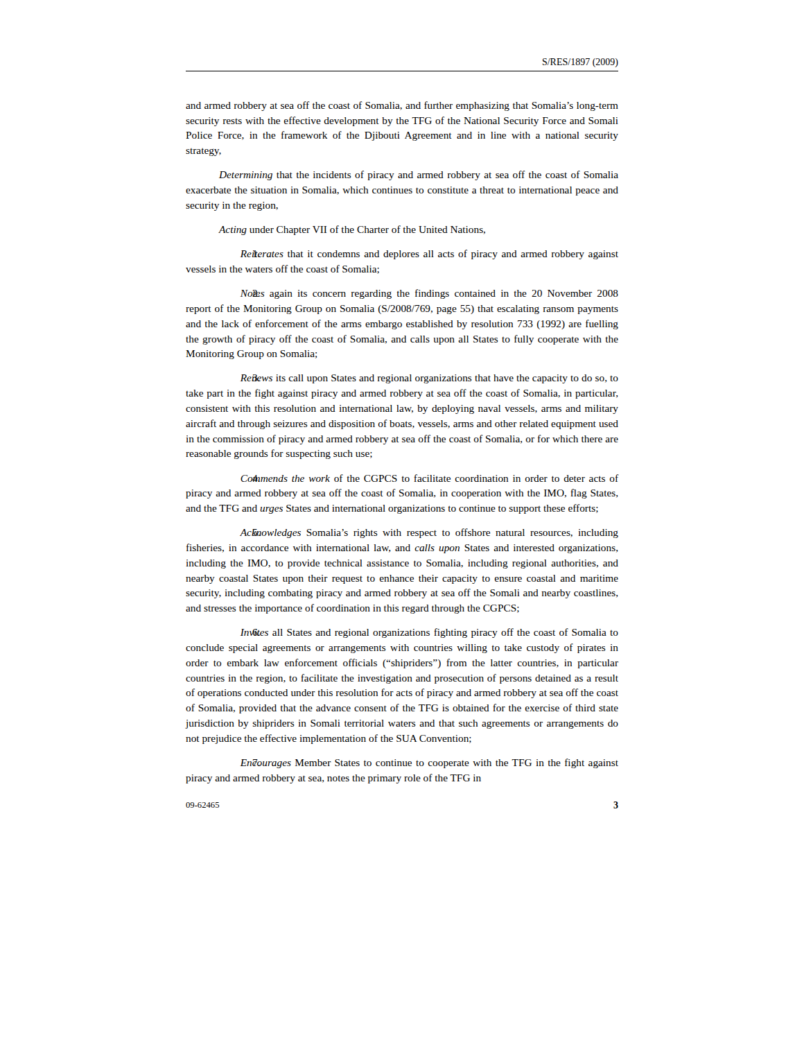S/RES/1897 (2009)
and armed robbery at sea off the coast of Somalia, and further emphasizing that Somalia’s long-term security rests with the effective development by the TFG of the National Security Force and Somali Police Force, in the framework of the Djibouti Agreement and in line with a national security strategy,
Determining that the incidents of piracy and armed robbery at sea off the coast of Somalia exacerbate the situation in Somalia, which continues to constitute a threat to international peace and security in the region,
Acting under Chapter VII of the Charter of the United Nations,
1. Reiterates that it condemns and deplores all acts of piracy and armed robbery against vessels in the waters off the coast of Somalia;
2. Notes again its concern regarding the findings contained in the 20 November 2008 report of the Monitoring Group on Somalia (S/2008/769, page 55) that escalating ransom payments and the lack of enforcement of the arms embargo established by resolution 733 (1992) are fuelling the growth of piracy off the coast of Somalia, and calls upon all States to fully cooperate with the Monitoring Group on Somalia;
3. Renews its call upon States and regional organizations that have the capacity to do so, to take part in the fight against piracy and armed robbery at sea off the coast of Somalia, in particular, consistent with this resolution and international law, by deploying naval vessels, arms and military aircraft and through seizures and disposition of boats, vessels, arms and other related equipment used in the commission of piracy and armed robbery at sea off the coast of Somalia, or for which there are reasonable grounds for suspecting such use;
4. Commends the work of the CGPCS to facilitate coordination in order to deter acts of piracy and armed robbery at sea off the coast of Somalia, in cooperation with the IMO, flag States, and the TFG and urges States and international organizations to continue to support these efforts;
5. Acknowledges Somalia’s rights with respect to offshore natural resources, including fisheries, in accordance with international law, and calls upon States and interested organizations, including the IMO, to provide technical assistance to Somalia, including regional authorities, and nearby coastal States upon their request to enhance their capacity to ensure coastal and maritime security, including combating piracy and armed robbery at sea off the Somali and nearby coastlines, and stresses the importance of coordination in this regard through the CGPCS;
6. Invites all States and regional organizations fighting piracy off the coast of Somalia to conclude special agreements or arrangements with countries willing to take custody of pirates in order to embark law enforcement officials (“shipriders”) from the latter countries, in particular countries in the region, to facilitate the investigation and prosecution of persons detained as a result of operations conducted under this resolution for acts of piracy and armed robbery at sea off the coast of Somalia, provided that the advance consent of the TFG is obtained for the exercise of third state jurisdiction by shipriders in Somali territorial waters and that such agreements or arrangements do not prejudice the effective implementation of the SUA Convention;
7. Encourages Member States to continue to cooperate with the TFG in the fight against piracy and armed robbery at sea, notes the primary role of the TFG in
09-62465
3